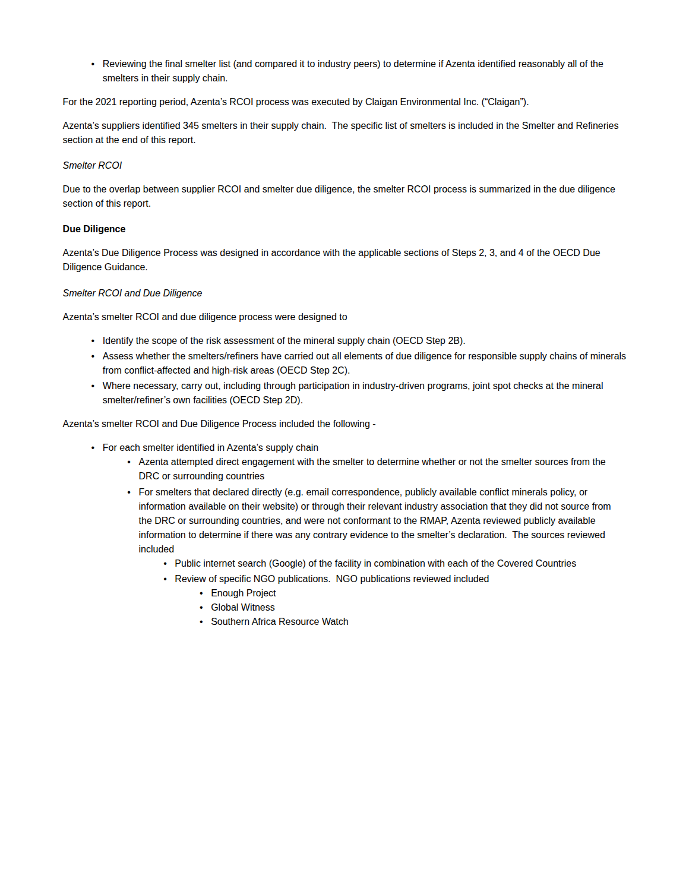Reviewing the final smelter list (and compared it to industry peers) to determine if Azenta identified reasonably all of the smelters in their supply chain.
For the 2021 reporting period, Azenta’s RCOI process was executed by Claigan Environmental Inc. (“Claigan”).
Azenta’s suppliers identified 345 smelters in their supply chain. The specific list of smelters is included in the Smelter and Refineries section at the end of this report.
Smelter RCOI
Due to the overlap between supplier RCOI and smelter due diligence, the smelter RCOI process is summarized in the due diligence section of this report.
Due Diligence
Azenta’s Due Diligence Process was designed in accordance with the applicable sections of Steps 2, 3, and 4 of the OECD Due Diligence Guidance.
Smelter RCOI and Due Diligence
Azenta’s smelter RCOI and due diligence process were designed to
Identify the scope of the risk assessment of the mineral supply chain (OECD Step 2B).
Assess whether the smelters/refiners have carried out all elements of due diligence for responsible supply chains of minerals from conflict-affected and high-risk areas (OECD Step 2C).
Where necessary, carry out, including through participation in industry-driven programs, joint spot checks at the mineral smelter/refiner’s own facilities (OECD Step 2D).
Azenta’s smelter RCOI and Due Diligence Process included the following -
For each smelter identified in Azenta’s supply chain
Azenta attempted direct engagement with the smelter to determine whether or not the smelter sources from the DRC or surrounding countries
For smelters that declared directly (e.g. email correspondence, publicly available conflict minerals policy, or information available on their website) or through their relevant industry association that they did not source from the DRC or surrounding countries, and were not conformant to the RMAP, Azenta reviewed publicly available information to determine if there was any contrary evidence to the smelter’s declaration. The sources reviewed included
Public internet search (Google) of the facility in combination with each of the Covered Countries
Review of specific NGO publications. NGO publications reviewed included
Enough Project
Global Witness
Southern Africa Resource Watch